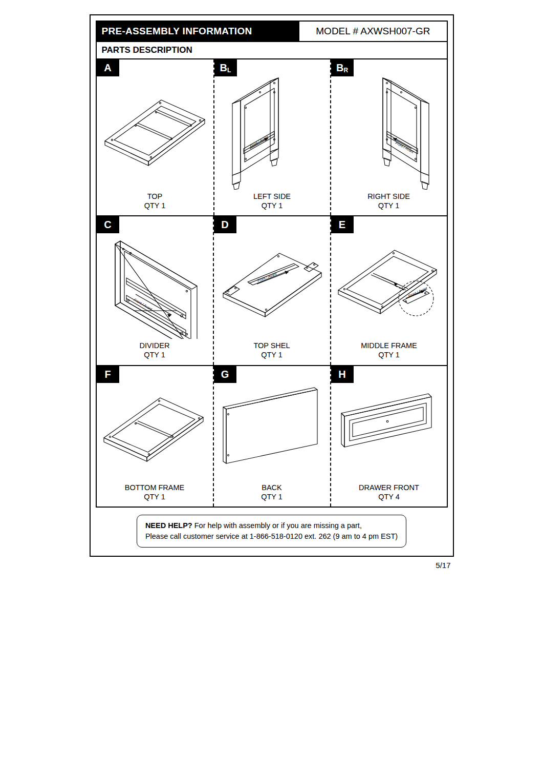PRE-ASSEMBLY INFORMATION
MODEL # AXWSH007-GR
PARTS DESCRIPTION
A
TOP QTY 1
BL
Front / Avant
LEFT SIDE QTY 1
BR
Front / Avant
RIGHT SIDE QTY 1
C
Front / Avant
DIVIDER QTY 1
D
Front / Avant
TOP SHEL QTY 1
E
Front / Avant
MIDDLE FRAME QTY 1
F
BOTTOM FRAME QTY 1
G
BACK QTY 1
H
DRAWER FRONT QTY 4
NEED HELP? For help with assembly or if you are missing a part,
Please call customer service at 1-866-518-0120 ext. 262 (9 am to 4 pm EST)
5/17